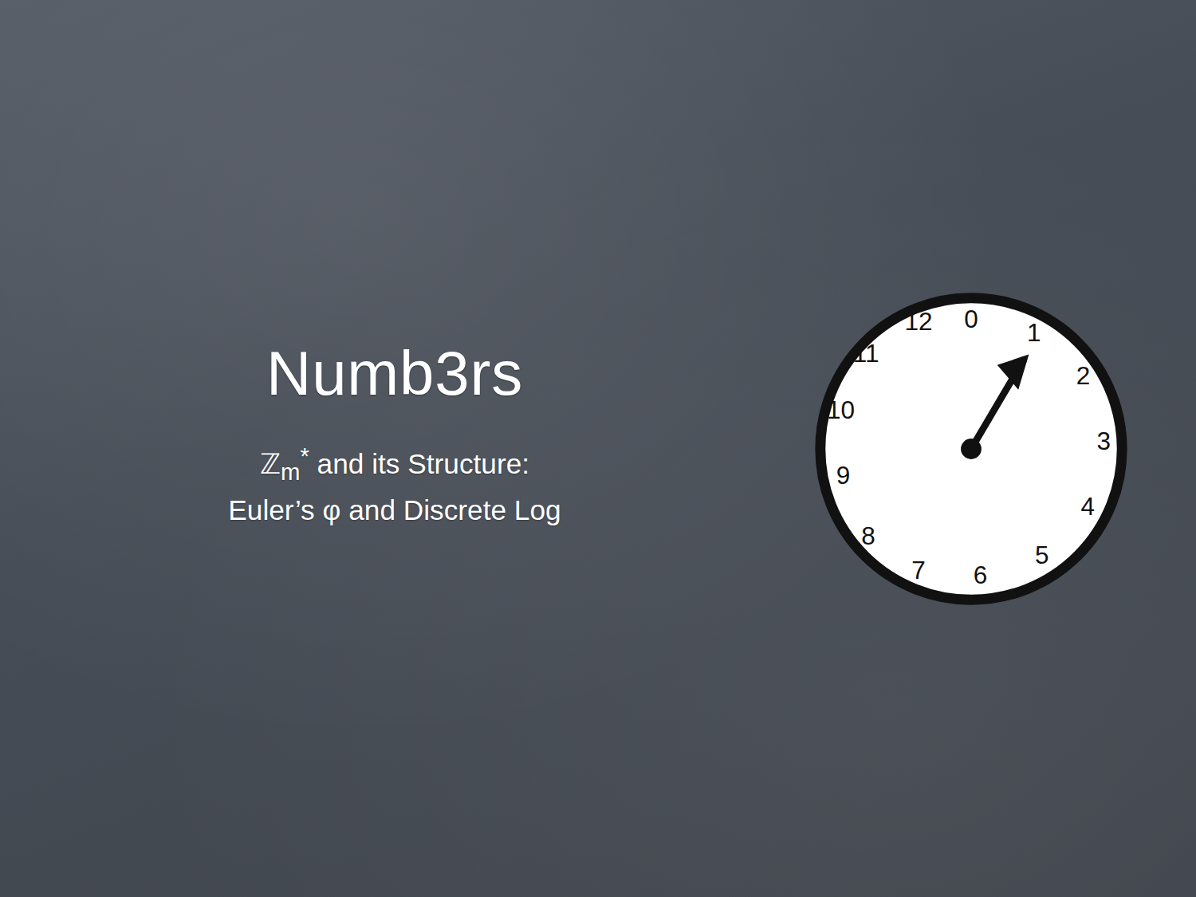Numb3rs
ℤm* and its Structure:
Euler’s φ and Discrete Log
0 1 2 3 4 5 6 7 8 9 10 11 12